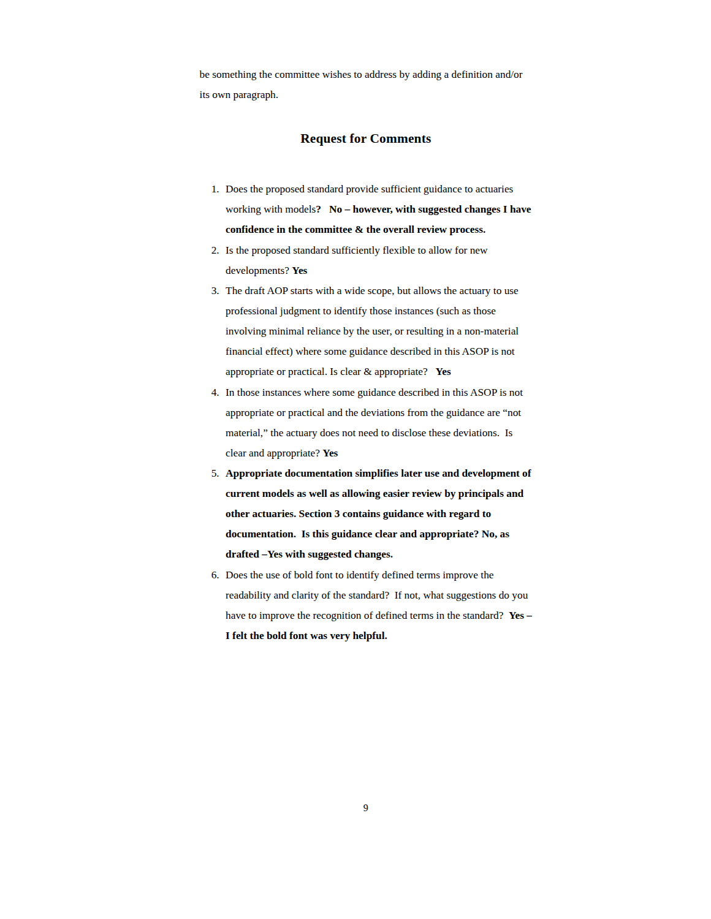be something the committee wishes to address by adding a definition and/or its own paragraph.
Request for Comments
Does the proposed standard provide sufficient guidance to actuaries working with models? No – however, with suggested changes I have confidence in the committee & the overall review process.
Is the proposed standard sufficiently flexible to allow for new developments? Yes
The draft AOP starts with a wide scope, but allows the actuary to use professional judgment to identify those instances (such as those involving minimal reliance by the user, or resulting in a non-material financial effect) where some guidance described in this ASOP is not appropriate or practical. Is clear & appropriate? Yes
In those instances where some guidance described in this ASOP is not appropriate or practical and the deviations from the guidance are “not material,” the actuary does not need to disclose these deviations. Is clear and appropriate? Yes
Appropriate documentation simplifies later use and development of current models as well as allowing easier review by principals and other actuaries. Section 3 contains guidance with regard to documentation. Is this guidance clear and appropriate? No, as drafted –Yes with suggested changes.
Does the use of bold font to identify defined terms improve the readability and clarity of the standard? If not, what suggestions do you have to improve the recognition of defined terms in the standard? Yes – I felt the bold font was very helpful.
9